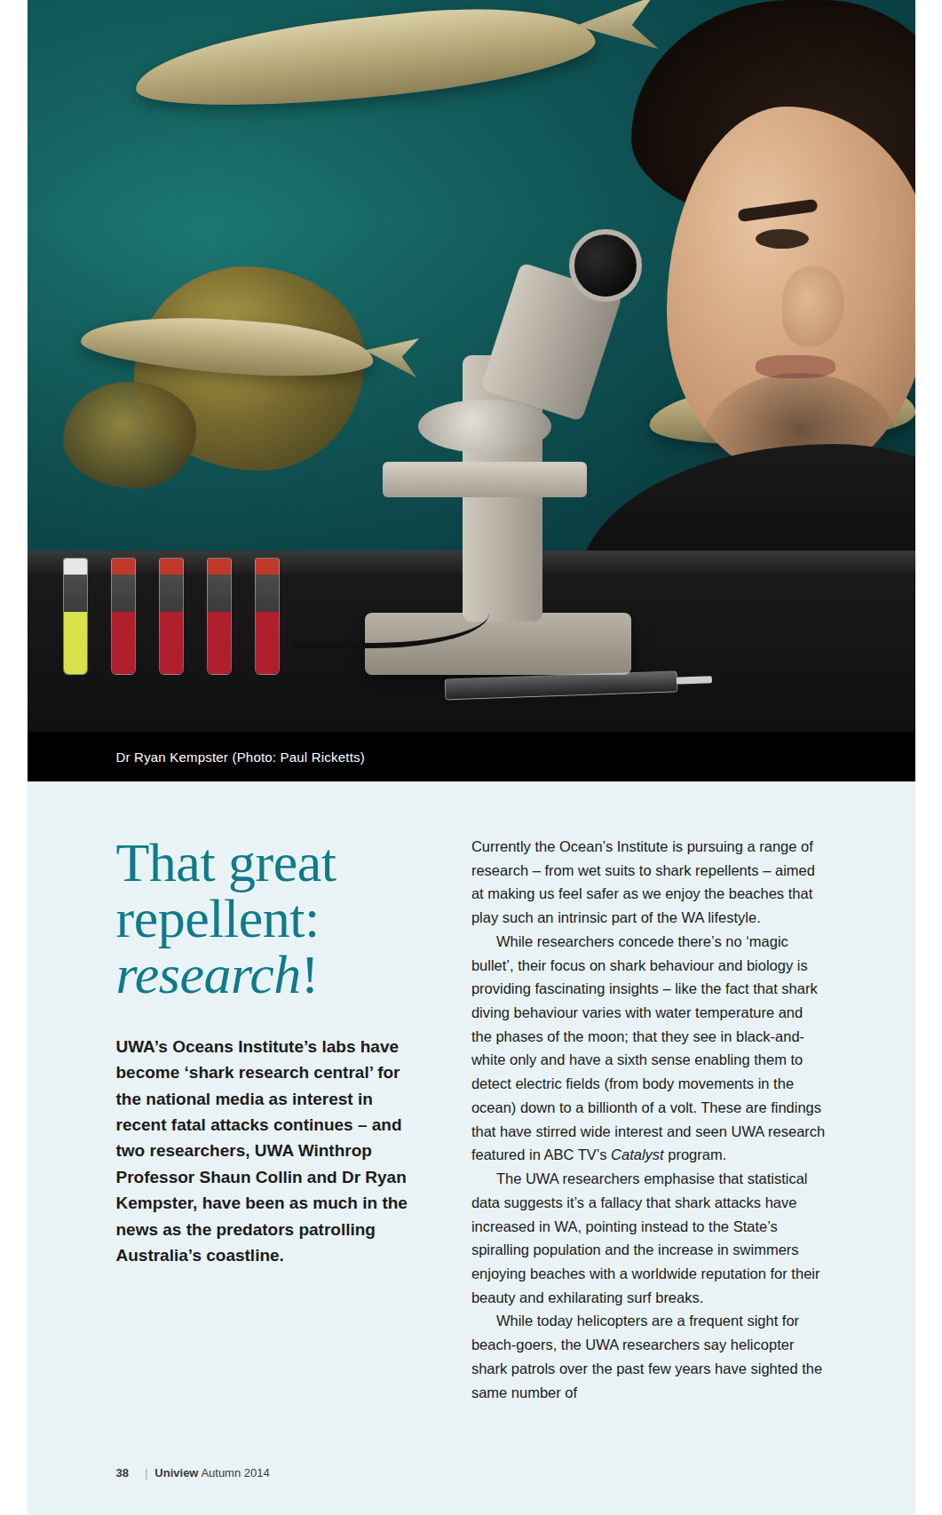Dr Ryan Kempster (Photo: Paul Ricketts)
That great repellent:
research!
UWA’s Oceans Institute’s labs have become ‘shark research central’ for the national media as interest in recent fatal attacks continues – and two researchers, UWA Winthrop Professor Shaun Collin and Dr Ryan Kempster, have been as much in the news as the predators patrolling Australia’s coastline.
Currently the Ocean’s Institute is pursuing a range of research – from wet suits to shark repellents – aimed at making us feel safer as we enjoy the beaches that play such an intrinsic part of the WA lifestyle.
While researchers concede there’s no ‘magic bullet’, their focus on shark behaviour and biology is providing fascinating insights – like the fact that shark diving behaviour varies with water temperature and the phases of the moon; that they see in black-and-white only and have a sixth sense enabling them to detect electric fields (from body movements in the ocean) down to a billionth of a volt. These are findings that have stirred wide interest and seen UWA research featured in ABC TV’s Catalyst program.
The UWA researchers emphasise that statistical data suggests it’s a fallacy that shark attacks have increased in WA, pointing instead to the State’s spiralling population and the increase in swimmers enjoying beaches with a worldwide reputation for their beauty and exhilarating surf breaks.
While today helicopters are a frequent sight for beach-goers, the UWA researchers say helicopter shark patrols over the past few years have sighted the same number of
38|Uniview Autumn 2014